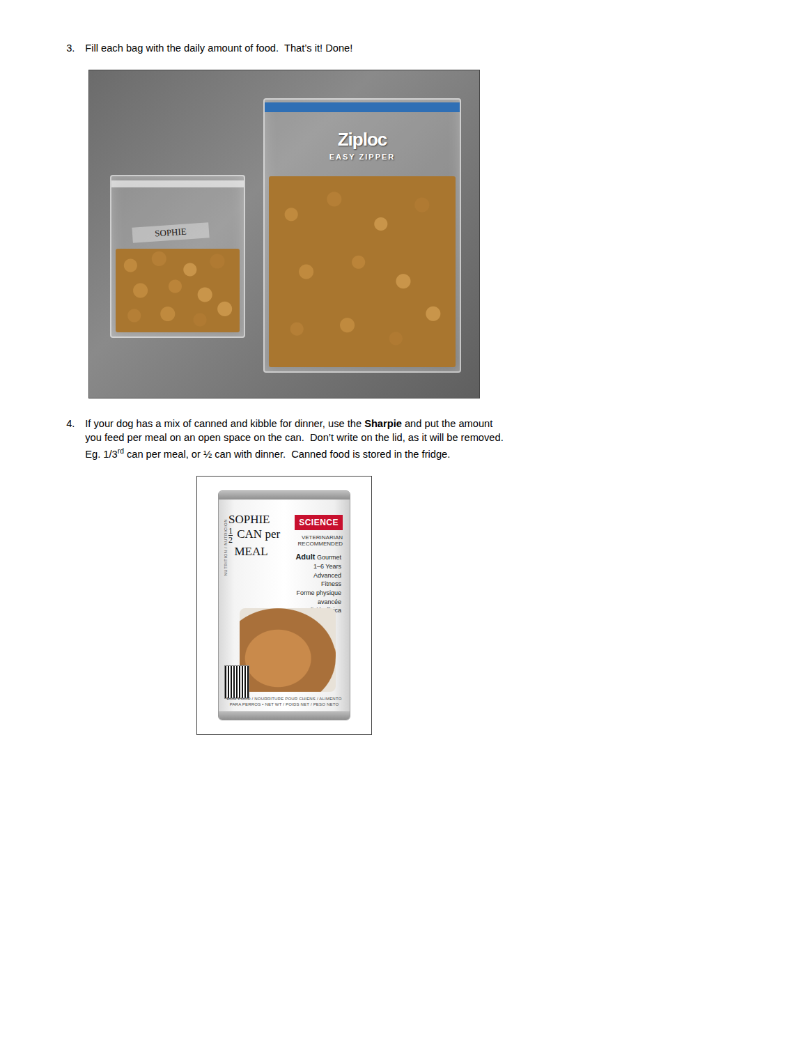Fill each bag with the daily amount of food. That’s it! Done!
SOPHIE
ZiplocEASY ZIPPER
SOPHIE
If your dog has a mix of canned and kibble for dinner, use the Sharpie and put the amount you feed per meal on an open space on the can. Don’t write on the lid, as it will be removed. Eg. 1/3rd can per meal, or ½ can with dinner. Canned food is stored in the fridge.
NUTRITION / NUTRICION
SOPHIE
12 CAN per
MEAL
SCIENCE
VETERINARIAN
RECOMMENDED
Adult Gourmet
1–6 Years
Advanced
Fitness
Forme physique
avancée
Condición física
DOG FOOD / NOURRITURE POUR CHIENS / ALIMENTO PARA PERROS • NET WT / POIDS NET / PESO NETO